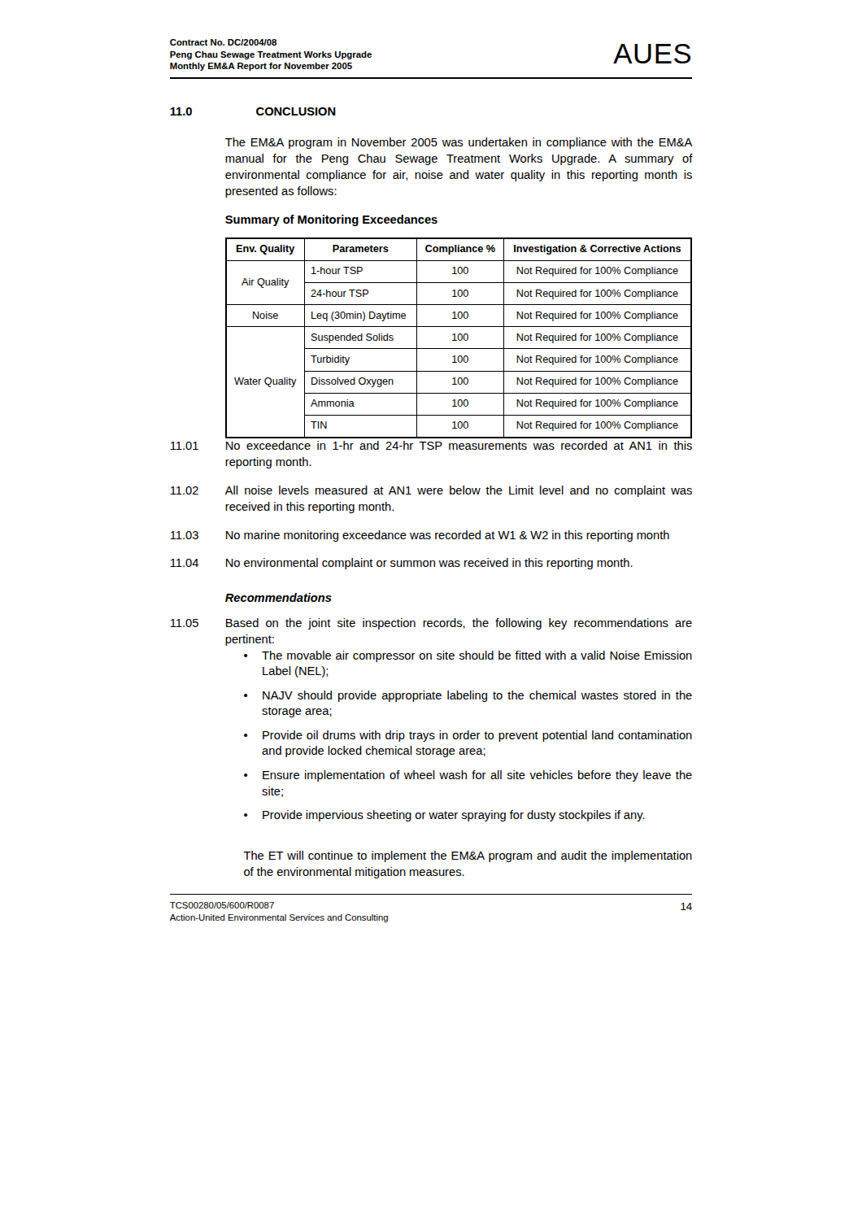Contract No. DC/2004/08
Peng Chau Sewage Treatment Works Upgrade
Monthly EM&A Report for November 2005
AUES
11.0 CONCLUSION
The EM&A program in November 2005 was undertaken in compliance with the EM&A manual for the Peng Chau Sewage Treatment Works Upgrade. A summary of environmental compliance for air, noise and water quality in this reporting month is presented as follows:
Summary of Monitoring Exceedances
| Env. Quality | Parameters | Compliance % | Investigation & Corrective Actions |
| --- | --- | --- | --- |
| Air Quality | 1-hour TSP | 100 | Not Required for 100% Compliance |
| 24-hour TSP | 100 | Not Required for 100% Compliance |
| Noise | Leq (30min) Daytime | 100 | Not Required for 100% Compliance |
| Water Quality | Suspended Solids | 100 | Not Required for 100% Compliance |
| Turbidity | 100 | Not Required for 100% Compliance |
| Dissolved Oxygen | 100 | Not Required for 100% Compliance |
| Ammonia | 100 | Not Required for 100% Compliance |
| TIN | 100 | Not Required for 100% Compliance |
11.01
No exceedance in 1-hr and 24-hr TSP measurements was recorded at AN1 in this reporting month.
11.02
All noise levels measured at AN1 were below the Limit level and no complaint was received in this reporting month.
11.03
No marine monitoring exceedance was recorded at W1 & W2 in this reporting month
11.04
No environmental complaint or summon was received in this reporting month.
Recommendations
11.05
Based on the joint site inspection records, the following key recommendations are pertinent:
The movable air compressor on site should be fitted with a valid Noise Emission Label (NEL);
NAJV should provide appropriate labeling to the chemical wastes stored in the storage area;
Provide oil drums with drip trays in order to prevent potential land contamination and provide locked chemical storage area;
Ensure implementation of wheel wash for all site vehicles before they leave the site;
Provide impervious sheeting or water spraying for dusty stockpiles if any.
The ET will continue to implement the EM&A program and audit the implementation of the environmental mitigation measures.
TCS00280/05/600/R0087
Action-United Environmental Services and Consulting
14